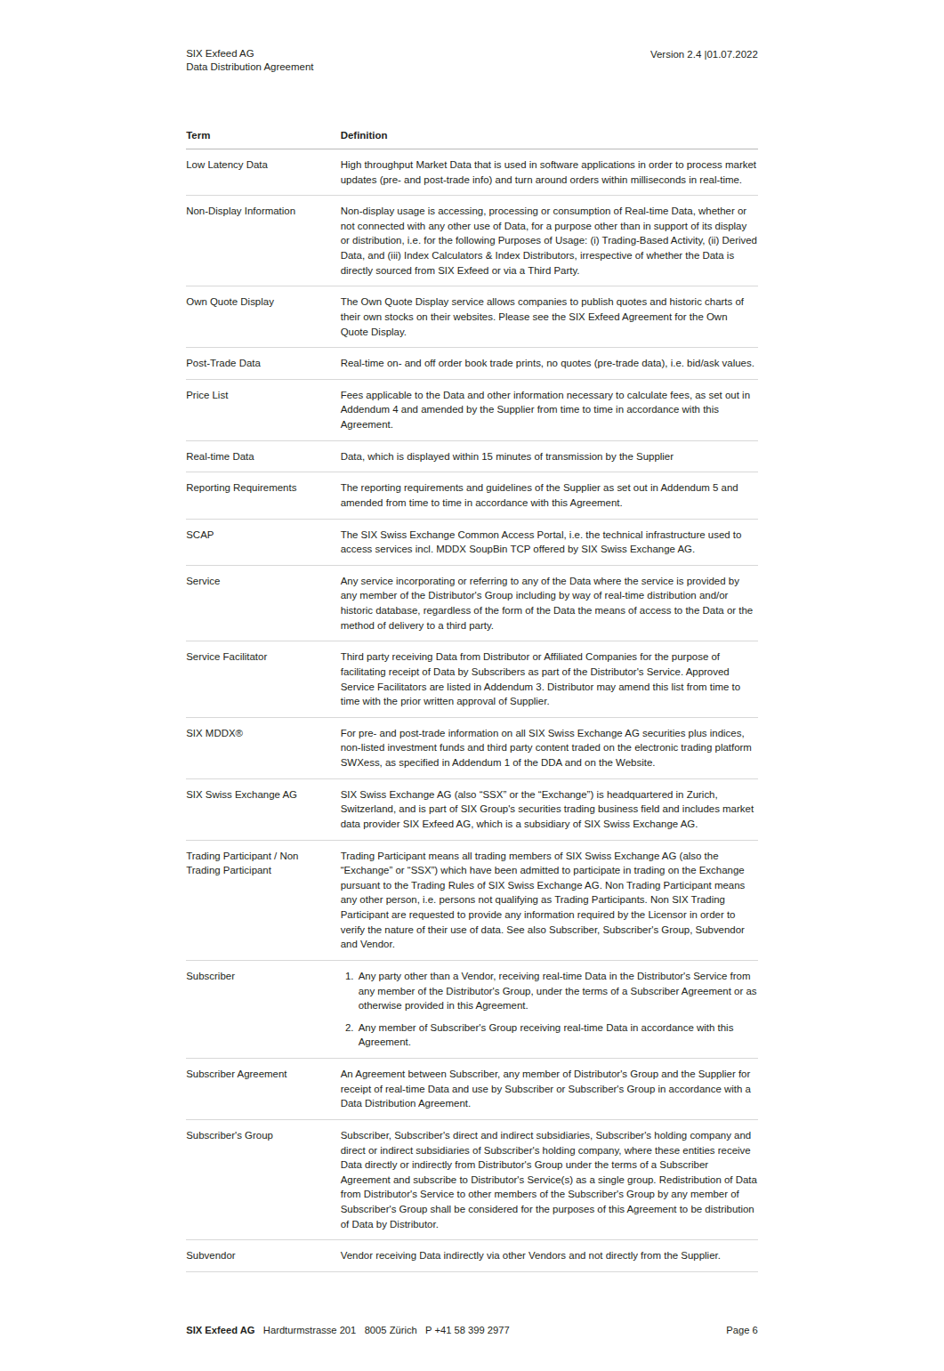SIX Exfeed AG
Data Distribution Agreement
Version 2.4 |01.07.2022
| Term | Definition |
| --- | --- |
| Low Latency Data | High throughput Market Data that is used in software applications in order to process market updates (pre- and post-trade info) and turn around orders within milliseconds in real-time. |
| Non-Display Information | Non-display usage is accessing, processing or consumption of Real-time Data, whether or not connected with any other use of Data, for a purpose other than in support of its display or distribution, i.e. for the following Purposes of Usage: (i) Trading-Based Activity, (ii) Derived Data, and (iii) Index Calculators & Index Distributors, irrespective of whether the Data is directly sourced from SIX Exfeed or via a Third Party. |
| Own Quote Display | The Own Quote Display service allows companies to publish quotes and historic charts of their own stocks on their websites. Please see the SIX Exfeed Agreement for the Own Quote Display. |
| Post-Trade Data | Real-time on- and off order book trade prints, no quotes (pre-trade data), i.e. bid/ask values. |
| Price List | Fees applicable to the Data and other information necessary to calculate fees, as set out in Addendum 4 and amended by the Supplier from time to time in accordance with this Agreement. |
| Real-time Data | Data, which is displayed within 15 minutes of transmission by the Supplier |
| Reporting Requirements | The reporting requirements and guidelines of the Supplier as set out in Addendum 5 and amended from time to time in accordance with this Agreement. |
| SCAP | The SIX Swiss Exchange Common Access Portal, i.e. the technical infrastructure used to access services incl. MDDX SoupBin TCP offered by SIX Swiss Exchange AG. |
| Service | Any service incorporating or referring to any of the Data where the service is provided by any member of the Distributor's Group including by way of real-time distribution and/or historic database, regardless of the form of the Data the means of access to the Data or the method of delivery to a third party. |
| Service Facilitator | Third party receiving Data from Distributor or Affiliated Companies for the purpose of facilitating receipt of Data by Subscribers as part of the Distributor's Service. Approved Service Facilitators are listed in Addendum 3. Distributor may amend this list from time to time with the prior written approval of Supplier. |
| SIX MDDX® | For pre- and post-trade information on all SIX Swiss Exchange AG securities plus indices, non-listed investment funds and third party content traded on the electronic trading platform SWXess, as specified in Addendum 1 of the DDA and on the Website. |
| SIX Swiss Exchange AG | SIX Swiss Exchange AG (also “SSX” or the “Exchange”) is headquartered in Zurich, Switzerland, and is part of SIX Group's securities trading business field and includes market data provider SIX Exfeed AG, which is a subsidiary of SIX Swiss Exchange AG. |
| Trading Participant / Non Trading Participant | Trading Participant means all trading members of SIX Swiss Exchange AG (also the “Exchange” or “SSX”) which have been admitted to participate in trading on the Exchange pursuant to the Trading Rules of SIX Swiss Exchange AG. Non Trading Participant means any other person, i.e. persons not qualifying as Trading Participants. Non SIX Trading Participant are requested to provide any information required by the Licensor in order to verify the nature of their use of data. See also Subscriber, Subscriber's Group, Subvendor and Vendor. |
| Subscriber | Any party other than a Vendor, receiving real-time Data in the Distributor's Service from any member of the Distributor's Group, under the terms of a Subscriber Agreement or as otherwise provided in this Agreement. Any member of Subscriber's Group receiving real-time Data in accordance with this Agreement. |
| Subscriber Agreement | An Agreement between Subscriber, any member of Distributor's Group and the Supplier for receipt of real-time Data and use by Subscriber or Subscriber's Group in accordance with a Data Distribution Agreement. |
| Subscriber's Group | Subscriber, Subscriber's direct and indirect subsidiaries, Subscriber's holding company and direct or indirect subsidiaries of Subscriber's holding company, where these entities receive Data directly or indirectly from Distributor's Group under the terms of a Subscriber Agreement and subscribe to Distributor's Service(s) as a single group. Redistribution of Data from Distributor's Service to other members of the Subscriber's Group by any member of Subscriber's Group shall be considered for the purposes of this Agreement to be distribution of Data by Distributor. |
| Subvendor | Vendor receiving Data indirectly via other Vendors and not directly from the Supplier. |
SIX Exfeed AG Hardturmstrasse 201 8005 Zürich P +41 58 399 2977
Page 6